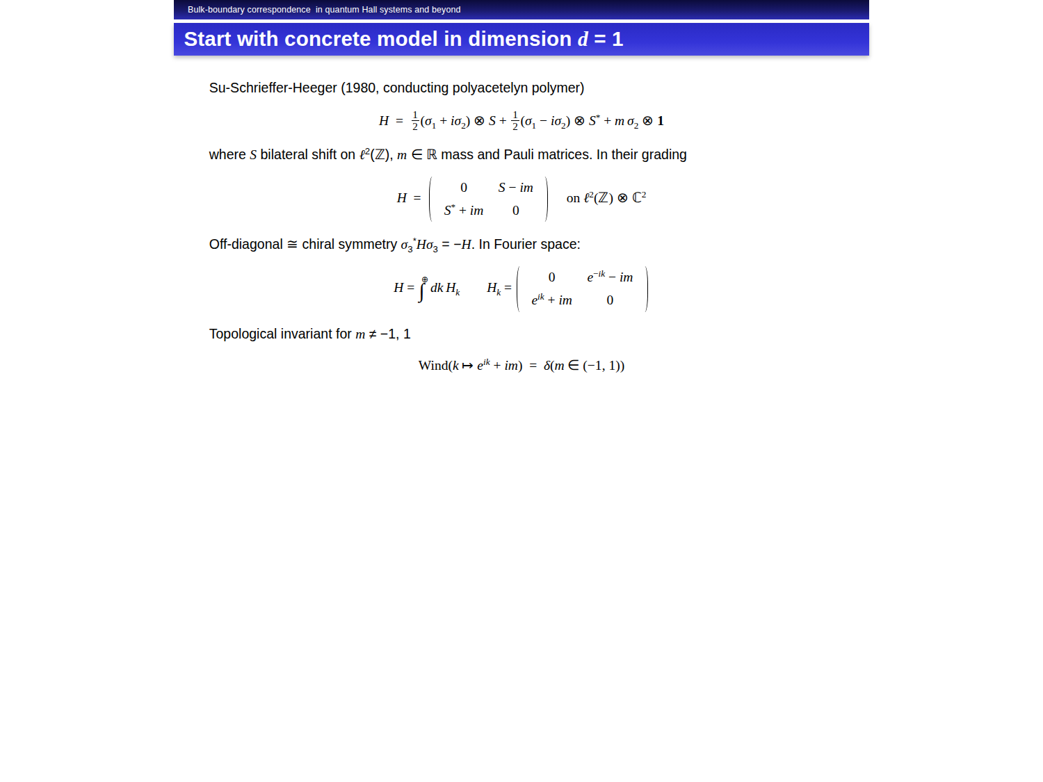Bulk-boundary correspondence in quantum Hall systems and beyond
Start with concrete model in dimension d = 1
Su-Schrieffer-Heeger (1980, conducting polyacetelyn polymer)
H = 12(σ1 + iσ2) ⊗ S + 12(σ1 − iσ2) ⊗ S* + m σ2 ⊗ 1
where S bilateral shift on ℓ2(ℤ), m ∈ ℝ mass and Pauli matrices. In their grading
H =
| 0 | S − im |
| S * + im | 0 |
on ℓ2(ℤ) ⊗ ℂ2
Off-diagonal ≅ chiral symmetry σ3*Hσ3 = −H. In Fourier space:
H = ∫⊕ dk Hk Hk =
| 0 | e − ik − im |
| e ik + im | 0 |
Topological invariant for m ≠ −1, 1
Wind(k ↦ eik + im) = δ(m ∈ (−1, 1))